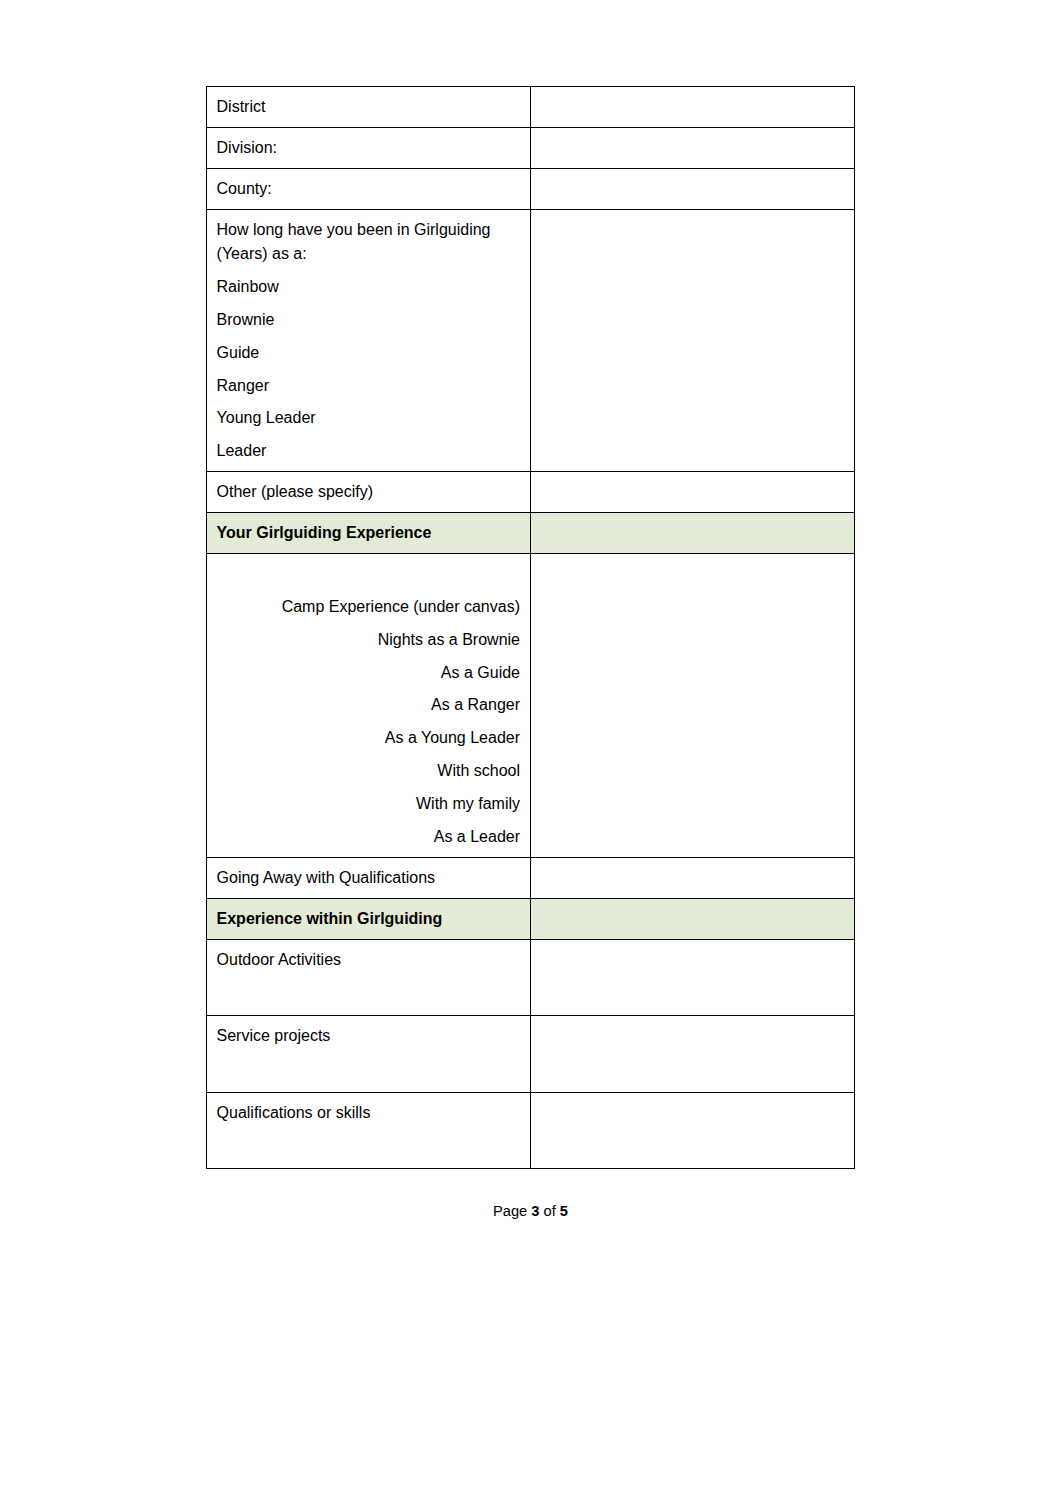| District | |
| Division: | |
| County: | |
| How long have you been in Girlguiding (Years) as a: Rainbow Brownie Guide Ranger Young Leader Leader | |
| Other (please specify) | |
| Your Girlguiding Experience | |
| Camp Experience (under canvas) Nights as a Brownie As a Guide As a Ranger As a Young Leader With school With my family As a Leader | |
| Going Away with Qualifications | |
| Experience within Girlguiding | |
| Outdoor Activities | |
| Service projects | |
| Qualifications or skills | |
Page 3 of 5